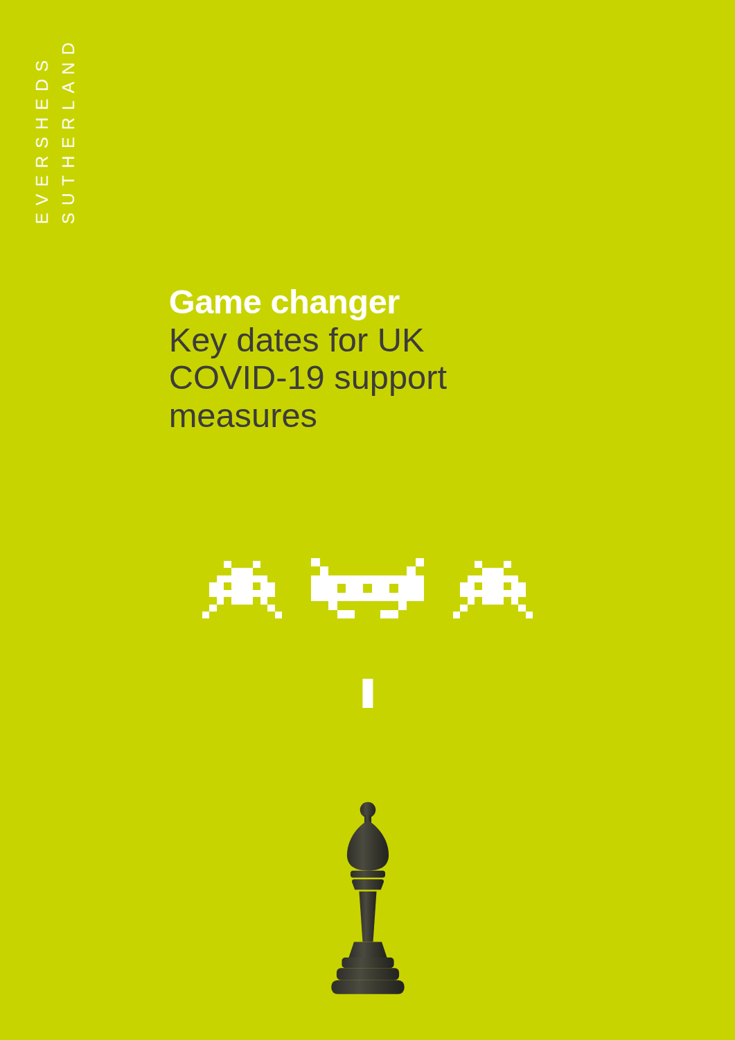Eversheds Sutherland
Game changer Key dates for UK COVID-19 support measures